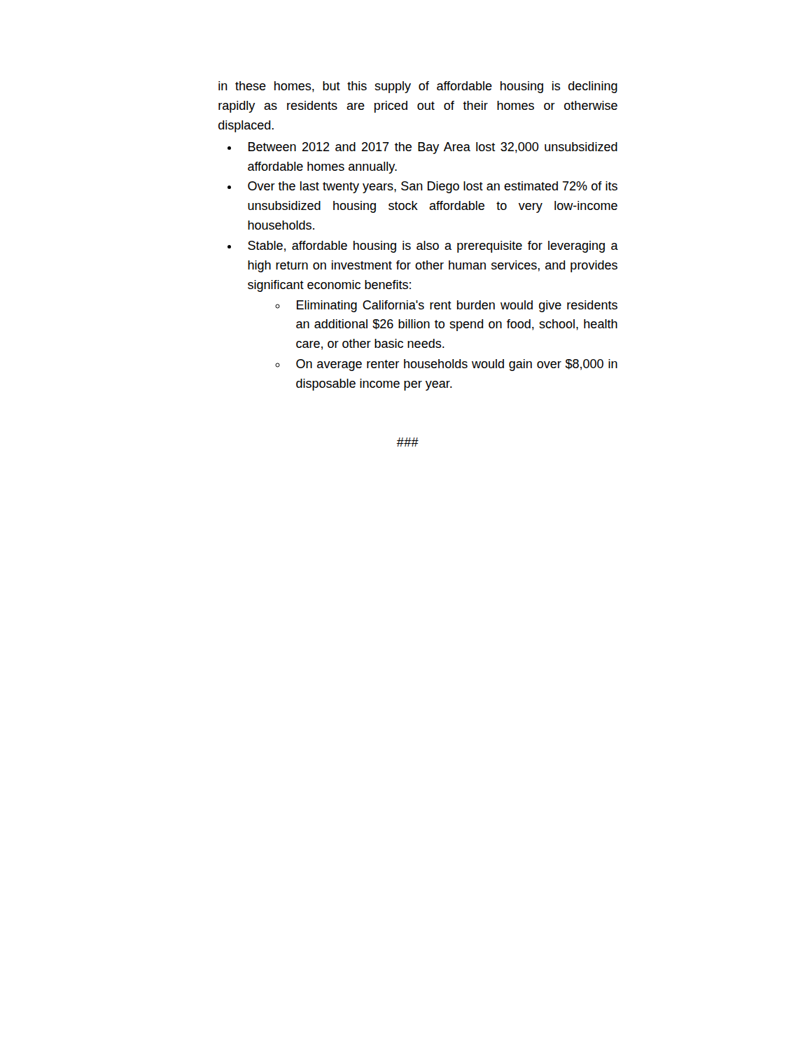in these homes, but this supply of affordable housing is declining rapidly as residents are priced out of their homes or otherwise displaced.
Between 2012 and 2017 the Bay Area lost 32,000 unsubsidized affordable homes annually.
Over the last twenty years, San Diego lost an estimated 72% of its unsubsidized housing stock affordable to very low-income households.
Stable, affordable housing is also a prerequisite for leveraging a high return on investment for other human services, and provides significant economic benefits:
Eliminating California's rent burden would give residents an additional $26 billion to spend on food, school, health care, or other basic needs.
On average renter households would gain over $8,000 in disposable income per year.
###